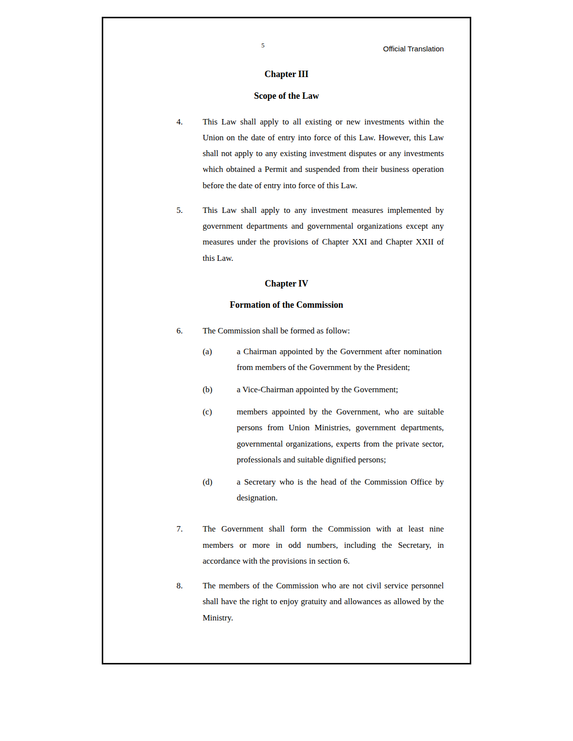5 Official Translation
Chapter III
Scope of the Law
4. This Law shall apply to all existing or new investments within the Union on the date of entry into force of this Law. However, this Law shall not apply to any existing investment disputes or any investments which obtained a Permit and suspended from their business operation before the date of entry into force of this Law.
5. This Law shall apply to any investment measures implemented by government departments and governmental organizations except any measures under the provisions of Chapter XXI and Chapter XXII of this Law.
Chapter IV
Formation of the Commission
6. The Commission shall be formed as follow:
(a) a Chairman appointed by the Government after nomination from members of the Government by the President;
(b) a Vice-Chairman appointed by the Government;
(c) members appointed by the Government, who are suitable persons from Union Ministries, government departments, governmental organizations, experts from the private sector, professionals and suitable dignified persons;
(d) a Secretary who is the head of the Commission Office by designation.
7. The Government shall form the Commission with at least nine members or more in odd numbers, including the Secretary, in accordance with the provisions in section 6.
8. The members of the Commission who are not civil service personnel shall have the right to enjoy gratuity and allowances as allowed by the Ministry.